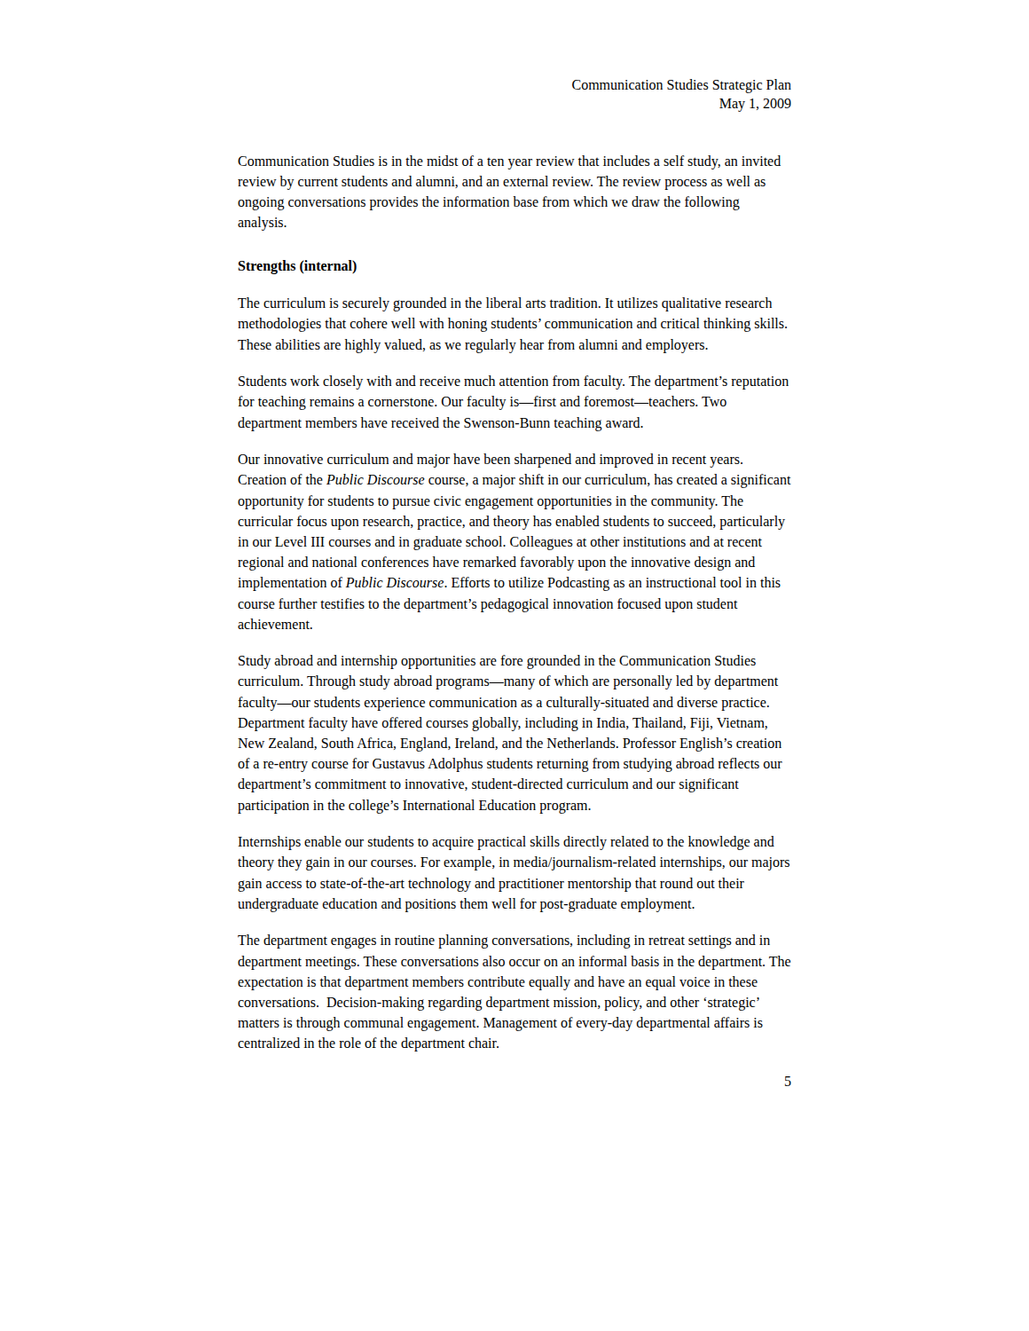Communication Studies Strategic Plan
May 1, 2009
Communication Studies is in the midst of a ten year review that includes a self study, an invited review by current students and alumni, and an external review. The review process as well as ongoing conversations provides the information base from which we draw the following analysis.
Strengths (internal)
The curriculum is securely grounded in the liberal arts tradition. It utilizes qualitative research methodologies that cohere well with honing students’ communication and critical thinking skills. These abilities are highly valued, as we regularly hear from alumni and employers.
Students work closely with and receive much attention from faculty. The department’s reputation for teaching remains a cornerstone. Our faculty is—first and foremost—teachers. Two department members have received the Swenson-Bunn teaching award.
Our innovative curriculum and major have been sharpened and improved in recent years. Creation of the Public Discourse course, a major shift in our curriculum, has created a significant opportunity for students to pursue civic engagement opportunities in the community. The curricular focus upon research, practice, and theory has enabled students to succeed, particularly in our Level III courses and in graduate school. Colleagues at other institutions and at recent regional and national conferences have remarked favorably upon the innovative design and implementation of Public Discourse. Efforts to utilize Podcasting as an instructional tool in this course further testifies to the department’s pedagogical innovation focused upon student achievement.
Study abroad and internship opportunities are fore grounded in the Communication Studies curriculum. Through study abroad programs—many of which are personally led by department faculty—our students experience communication as a culturally-situated and diverse practice. Department faculty have offered courses globally, including in India, Thailand, Fiji, Vietnam, New Zealand, South Africa, England, Ireland, and the Netherlands. Professor English’s creation of a re-entry course for Gustavus Adolphus students returning from studying abroad reflects our department’s commitment to innovative, student-directed curriculum and our significant participation in the college’s International Education program.
Internships enable our students to acquire practical skills directly related to the knowledge and theory they gain in our courses. For example, in media/journalism-related internships, our majors gain access to state-of-the-art technology and practitioner mentorship that round out their undergraduate education and positions them well for post-graduate employment.
The department engages in routine planning conversations, including in retreat settings and in department meetings. These conversations also occur on an informal basis in the department. The expectation is that department members contribute equally and have an equal voice in these conversations. Decision-making regarding department mission, policy, and other ‘strategic’ matters is through communal engagement. Management of every-day departmental affairs is centralized in the role of the department chair.
5